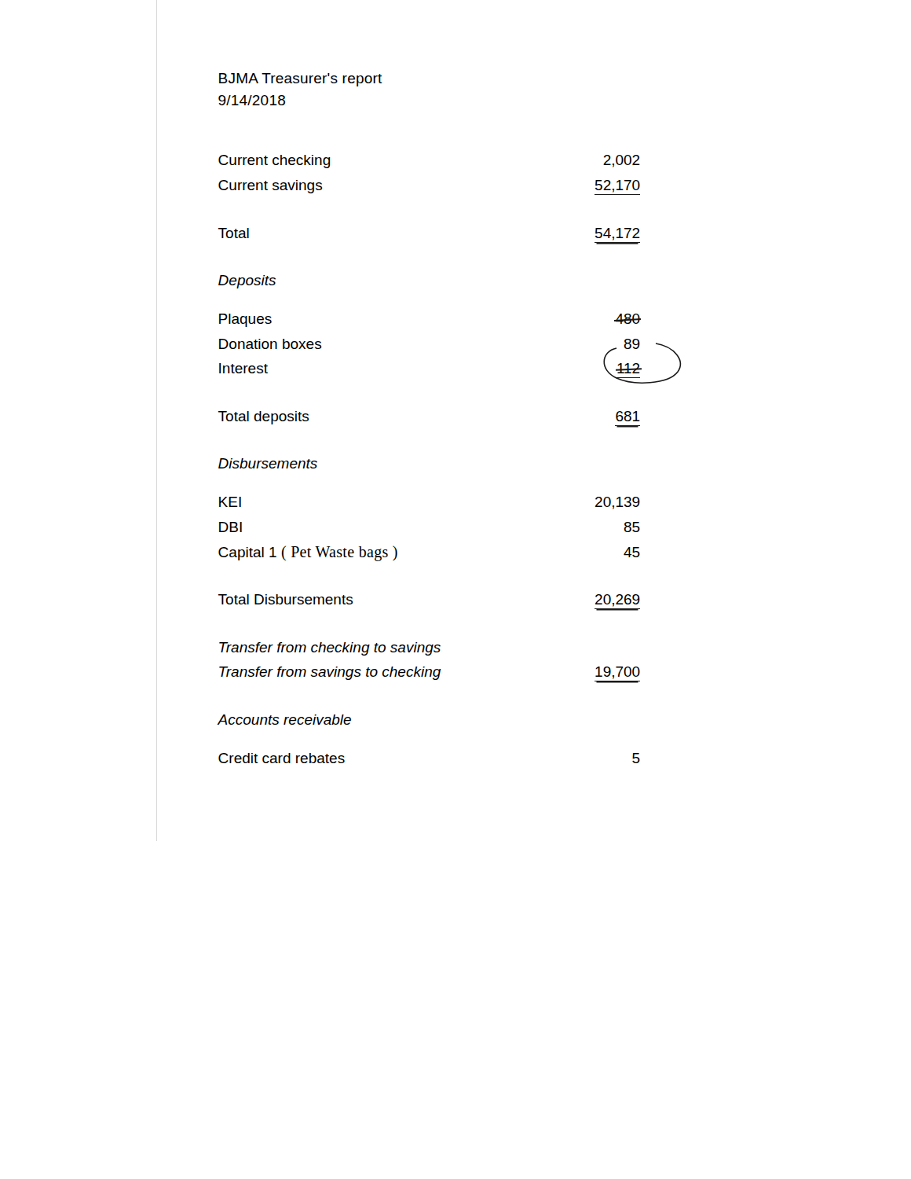BJMA Treasurer's report
9/14/2018
| Current checking | 2,002 |
| Current savings | 52,170 |
| Total | 54,172 |
| Deposits | |
| Plaques | 480 |
| Donation boxes | 89 |
| Interest | 112 |
| Total deposits | 681 |
| Disbursements | |
| KEI | 20,139 |
| DBI | 85 |
| Capital 1 ( Pet Waste bags ) | 45 |
| Total Disbursements | 20,269 |
| Transfer from checking to savings | |
| Transfer from savings to checking | 19,700 |
| Accounts receivable | |
| Credit card rebates | 5 |